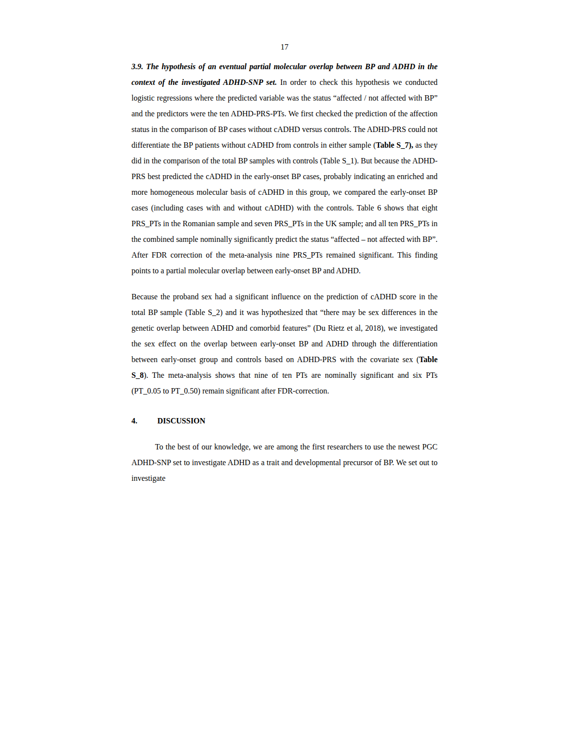17
3.9. The hypothesis of an eventual partial molecular overlap between BP and ADHD in the context of the investigated ADHD-SNP set. In order to check this hypothesis we conducted logistic regressions where the predicted variable was the status “affected / not affected with BP” and the predictors were the ten ADHD-PRS-PTs. We first checked the prediction of the affection status in the comparison of BP cases without cADHD versus controls. The ADHD-PRS could not differentiate the BP patients without cADHD from controls in either sample (Table S_7), as they did in the comparison of the total BP samples with controls (Table S_1). But because the ADHD-PRS best predicted the cADHD in the early-onset BP cases, probably indicating an enriched and more homogeneous molecular basis of cADHD in this group, we compared the early-onset BP cases (including cases with and without cADHD) with the controls. Table 6 shows that eight PRS_PTs in the Romanian sample and seven PRS_PTs in the UK sample; and all ten PRS_PTs in the combined sample nominally significantly predict the status “affected – not affected with BP”. After FDR correction of the meta-analysis nine PRS_PTs remained significant. This finding points to a partial molecular overlap between early-onset BP and ADHD.
Because the proband sex had a significant influence on the prediction of cADHD score in the total BP sample (Table S_2) and it was hypothesized that “there may be sex differences in the genetic overlap between ADHD and comorbid features” (Du Rietz et al, 2018), we investigated the sex effect on the overlap between early-onset BP and ADHD through the differentiation between early-onset group and controls based on ADHD-PRS with the covariate sex (Table S_8). The meta-analysis shows that nine of ten PTs are nominally significant and six PTs (PT_0.05 to PT_0.50) remain significant after FDR-correction.
4. DISCUSSION
To the best of our knowledge, we are among the first researchers to use the newest PGC ADHD-SNP set to investigate ADHD as a trait and developmental precursor of BP. We set out to investigate